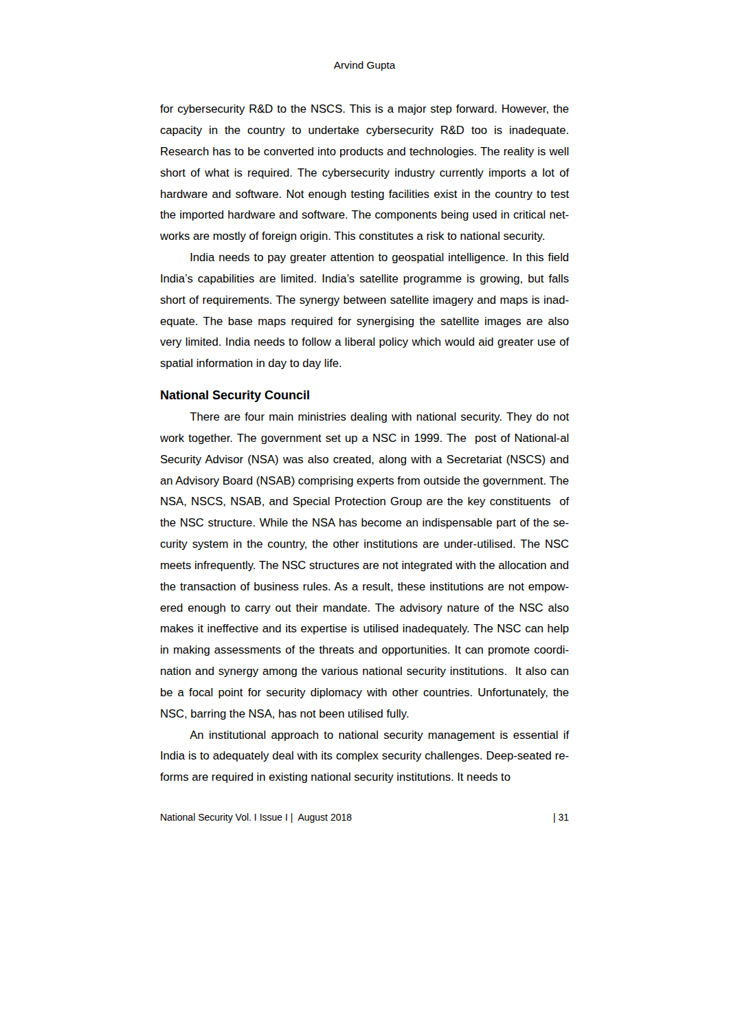Arvind Gupta
for cybersecurity R&D to the NSCS. This is a major step forward. However, the capacity in the country to undertake cybersecurity R&D too is inadequate. Research has to be converted into products and technologies. The reality is well short of what is required. The cybersecurity industry currently imports a lot of hardware and software. Not enough testing facilities exist in the country to test the imported hardware and software. The components being used in critical networks are mostly of foreign origin. This constitutes a risk to national security.
India needs to pay greater attention to geospatial intelligence. In this field India’s capabilities are limited. India’s satellite programme is growing, but falls short of requirements. The synergy between satellite imagery and maps is inadequate. The base maps required for synergising the satellite images are also very limited. India needs to follow a liberal policy which would aid greater use of spatial information in day to day life.
National Security Council
There are four main ministries dealing with national security. They do not work together. The government set up a NSC in 1999. The post of National-al Security Advisor (NSA) was also created, along with a Secretariat (NSCS) and an Advisory Board (NSAB) comprising experts from outside the government. The NSA, NSCS, NSAB, and Special Protection Group are the key constituents of the NSC structure. While the NSA has become an indispensable part of the security system in the country, the other institutions are under-utilised. The NSC meets infrequently. The NSC structures are not integrated with the allocation and the transaction of business rules. As a result, these institutions are not empowered enough to carry out their mandate. The advisory nature of the NSC also makes it ineffective and its expertise is utilised inadequately. The NSC can help in making assessments of the threats and opportunities. It can promote coordination and synergy among the various national security institutions. It also can be a focal point for security diplomacy with other countries. Unfortunately, the NSC, barring the NSA, has not been utilised fully.
An institutional approach to national security management is essential if India is to adequately deal with its complex security challenges. Deep-seated reforms are required in existing national security institutions. It needs to
National Security Vol. I Issue I | August 2018 | 31